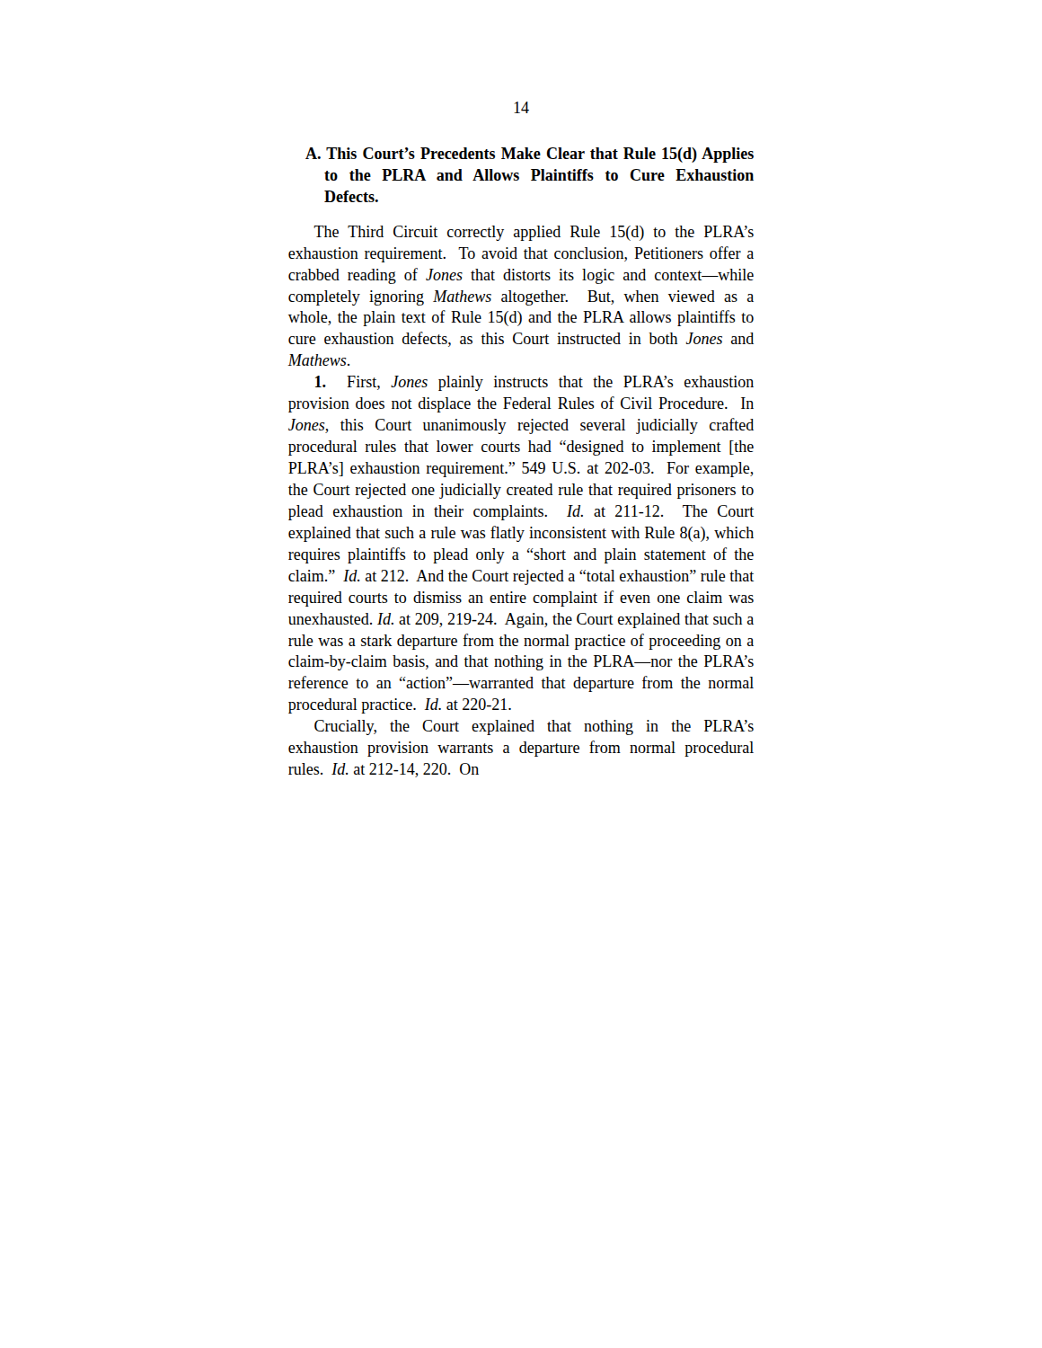14
A. This Court’s Precedents Make Clear that Rule 15(d) Applies to the PLRA and Allows Plaintiffs to Cure Exhaustion Defects.
The Third Circuit correctly applied Rule 15(d) to the PLRA’s exhaustion requirement. To avoid that conclusion, Petitioners offer a crabbed reading of Jones that distorts its logic and context—while completely ignoring Mathews altogether. But, when viewed as a whole, the plain text of Rule 15(d) and the PLRA allows plaintiffs to cure exhaustion defects, as this Court instructed in both Jones and Mathews.
1. First, Jones plainly instructs that the PLRA’s exhaustion provision does not displace the Federal Rules of Civil Procedure. In Jones, this Court unanimously rejected several judicially crafted procedural rules that lower courts had “designed to implement [the PLRA’s] exhaustion requirement.” 549 U.S. at 202-03. For example, the Court rejected one judicially created rule that required prisoners to plead exhaustion in their complaints. Id. at 211-12. The Court explained that such a rule was flatly inconsistent with Rule 8(a), which requires plaintiffs to plead only a “short and plain statement of the claim.” Id. at 212. And the Court rejected a “total exhaustion” rule that required courts to dismiss an entire complaint if even one claim was unexhausted. Id. at 209, 219-24. Again, the Court explained that such a rule was a stark departure from the normal practice of proceeding on a claim-by-claim basis, and that nothing in the PLRA—nor the PLRA’s reference to an “action”—warranted that departure from the normal procedural practice. Id. at 220-21.
Crucially, the Court explained that nothing in the PLRA’s exhaustion provision warrants a departure from normal procedural rules. Id. at 212-14, 220. On